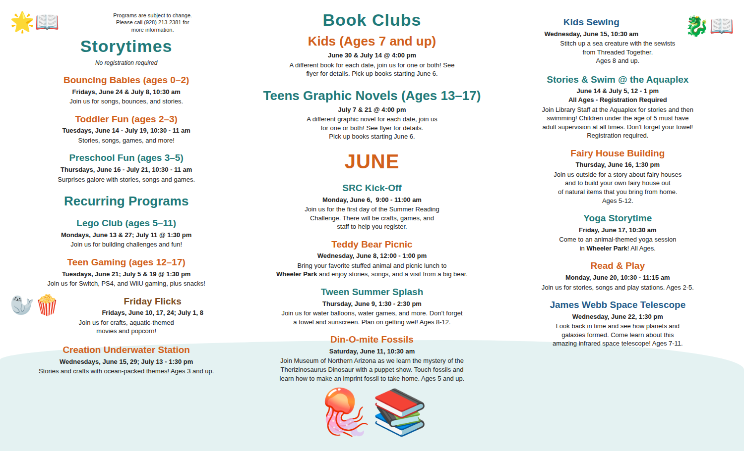🌟📖
Programs are subject to change.
Please call (928) 213-2381 for
more information.
Storytimes
No registration required
Bouncing Babies (ages 0–2)
Fridays, June 24 & July 8, 10:30 am
Join us for songs, bounces, and stories.
Toddler Fun (ages 2–3)
Tuesdays, June 14 - July 19, 10:30 - 11 am
Stories, songs, games, and more!
Preschool Fun (ages 3–5)
Thursdays, June 16 - July 21, 10:30 - 11 am
Surprises galore with stories, songs and games.
Recurring Programs
Lego Club (ages 5–11)
Mondays, June 13 & 27; July 11 @ 1:30 pm
Join us for building challenges and fun!
Teen Gaming (ages 12–17)
Tuesdays, June 21; July 5 & 19 @ 1:30 pm
Join us for Switch, PS4, and WiiU gaming, plus snacks!
🦭🍿
Friday Flicks
Fridays, June 10, 17, 24; July 1, 8
Join us for crafts, aquatic-themed
movies and popcorn!
Creation Underwater Station
Wednesdays, June 15, 29; July 13 - 1:30 pm
Stories and crafts with ocean-packed themes! Ages 3 and up.
Book Clubs
Kids (Ages 7 and up)
June 30 & July 14 @ 4:00 pm
A different book for each date, join us for one or both! See
flyer for details. Pick up books starting June 6.
Teens Graphic Novels (Ages 13–17)
July 7 & 21 @ 4:00 pm
A different graphic novel for each date, join us
for one or both! See flyer for details.
Pick up books starting June 6.
JUNE
SRC Kick-Off
Monday, June 6, 9:00 - 11:00 am
Join us for the first day of the Summer Reading
Challenge. There will be crafts, games, and
staff to help you register.
Teddy Bear Picnic
Wednesday, June 8, 12:00 - 1:00 pm
Bring your favorite stuffed animal and picnic lunch to
Wheeler Park and enjoy stories, songs, and a visit from a big bear.
Tween Summer Splash
Thursday, June 9, 1:30 - 2:30 pm
Join us for water balloons, water games, and more. Don't forget
a towel and sunscreen. Plan on getting wet! Ages 8-12.
Din-O-mite Fossils
Saturday, June 11, 10:30 am
Join Museum of Northern Arizona as we learn the mystery of the
Therizinosaurus Dinosaur with a puppet show. Touch fossils and
learn how to make an imprint fossil to take home. Ages 5 and up.
🪼📚
🐉📖
Kids Sewing
Wednesday, June 15, 10:30 am
Stitch up a sea creature with the sewists
from Threaded Together.
Ages 8 and up.
Stories & Swim @ the Aquaplex
June 14 & July 5, 12 - 1 pm
All Ages - Registration Required
Join Library Staff at the Aquaplex for stories and then
swimming! Children under the age of 5 must have
adult supervision at all times. Don't forget your towel!
Registration required.
Fairy House Building
Thursday, June 16, 1:30 pm
Join us outside for a story about fairy houses
and to build your own fairy house out
of natural items that you bring from home.
Ages 5-12.
Yoga Storytime
Friday, June 17, 10:30 am
Come to an animal-themed yoga session
in Wheeler Park! All Ages.
Read & Play
Monday, June 20, 10:30 - 11:15 am
Join us for stories, songs and play stations. Ages 2-5.
James Webb Space Telescope
Wednesday, June 22, 1:30 pm
Look back in time and see how planets and
galaxies formed. Come learn about this
amazing infrared space telescope! Ages 7-11.